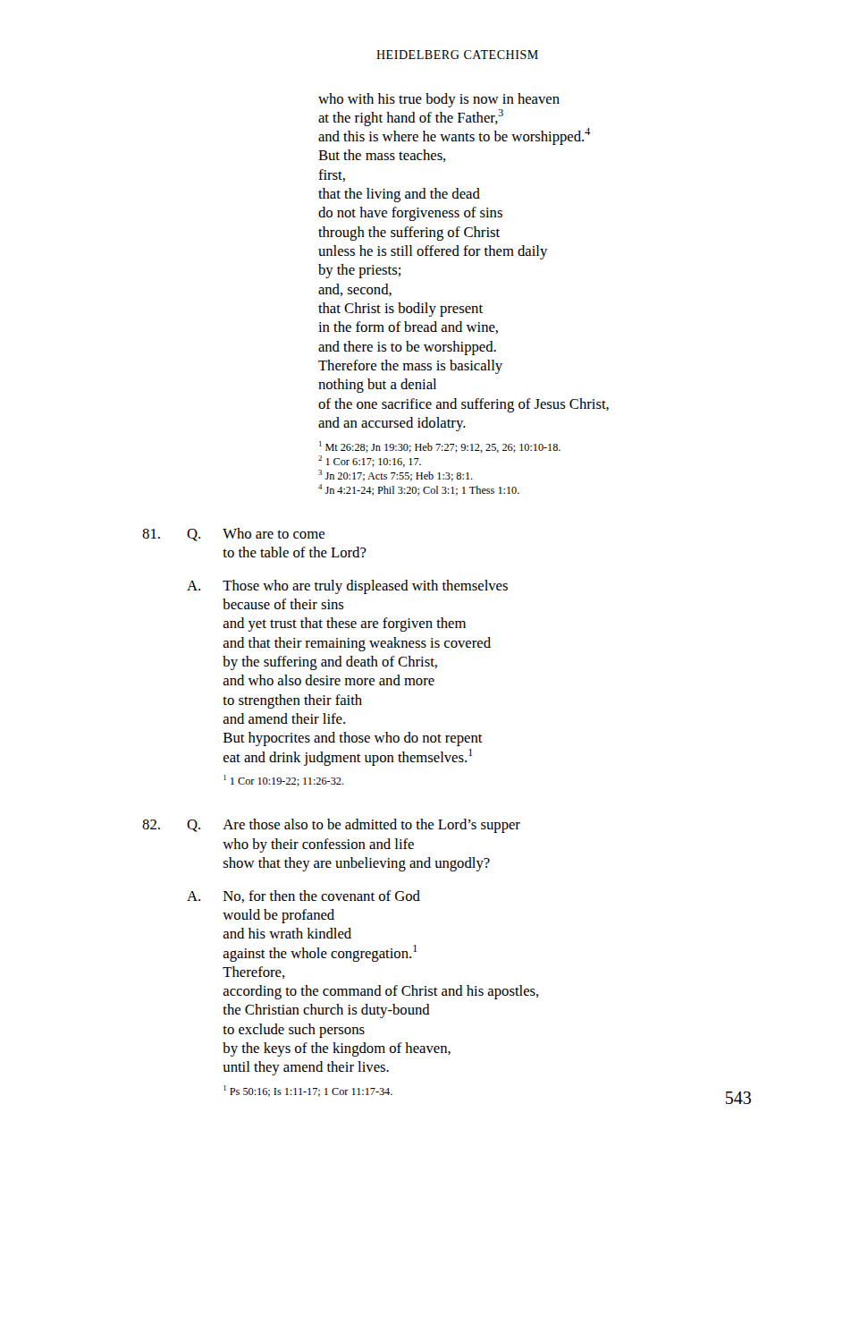HEIDELBERG CATECHISM
who with his true body is now in heaven
at the right hand of the Father,3
and this is where he wants to be worshipped.4
But the mass teaches,
first,
that the living and the dead
do not have forgiveness of sins
through the suffering of Christ
unless he is still offered for them daily
by the priests;
and, second,
that Christ is bodily present
in the form of bread and wine,
and there is to be worshipped.
Therefore the mass is basically
nothing but a denial
of the one sacrifice and suffering of Jesus Christ,
and an accursed idolatry.
1 Mt 26:28; Jn 19:30; Heb 7:27; 9:12, 25, 26; 10:10-18.
2 1 Cor 6:17; 10:16, 17.
3 Jn 20:17; Acts 7:55; Heb 1:3; 8:1.
4 Jn 4:21-24; Phil 3:20; Col 3:1; 1 Thess 1:10.
| 81. | Q. | Who are to come to the table of the Lord? |
| | A. | Those who are truly displeased with themselves because of their sins and yet trust that these are forgiven them and that their remaining weakness is covered by the suffering and death of Christ, and who also desire more and more to strengthen their faith and amend their life. But hypocrites and those who do not repent eat and drink judgment upon themselves. 1 1 1 Cor 10:19-22; 11:26-32. |
| 82. | Q. | Are those also to be admitted to the Lord’s supper who by their confession and life show that they are unbelieving and ungodly? |
| | A. | No, for then the covenant of God would be profaned and his wrath kindled against the whole congregation. 1 Therefore, according to the command of Christ and his apostles, the Christian church is duty-bound to exclude such persons by the keys of the kingdom of heaven, until they amend their lives. 1 Ps 50:16; Is 1:11-17; 1 Cor 11:17-34. |
543